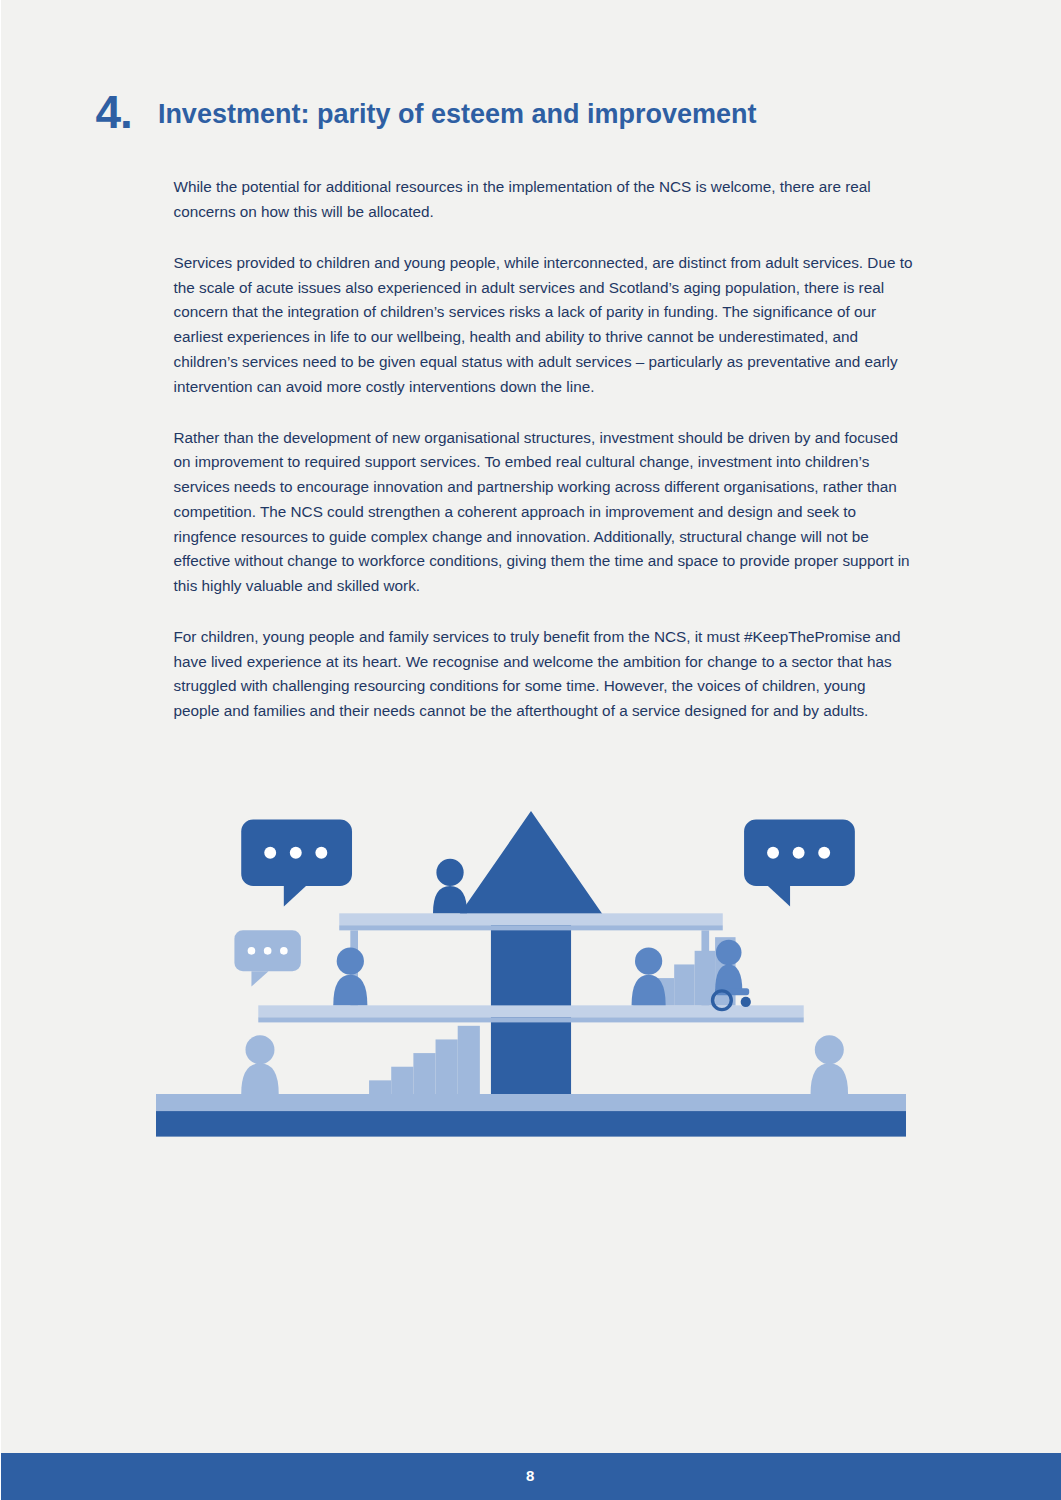4.
Investment: parity of esteem and improvement
While the potential for additional resources in the implementation of the NCS is welcome, there are real concerns on how this will be allocated.
Services provided to children and young people, while interconnected, are distinct from adult services. Due to the scale of acute issues also experienced in adult services and Scotland’s aging population, there is real concern that the integration of children’s services risks a lack of parity in funding. The significance of our earliest experiences in life to our wellbeing, health and ability to thrive cannot be underestimated, and children’s services need to be given equal status with adult services – particularly as preventative and early intervention can avoid more costly interventions down the line.
Rather than the development of new organisational structures, investment should be driven by and focused on improvement to required support services. To embed real cultural change, investment into children’s services needs to encourage innovation and partnership working across different organisations, rather than competition. The NCS could strengthen a coherent approach in improvement and design and seek to ringfence resources to guide complex change and innovation. Additionally, structural change will not be effective without change to workforce conditions, giving them the time and space to provide proper support in this highly valuable and skilled work.
For children, young people and family services to truly benefit from the NCS, it must #KeepThePromise and have lived experience at its heart. We recognise and welcome the ambition for change to a sector that has struggled with challenging resourcing conditions for some time. However, the voices of children, young people and families and their needs cannot be the afterthought of a service designed for and by adults.
8